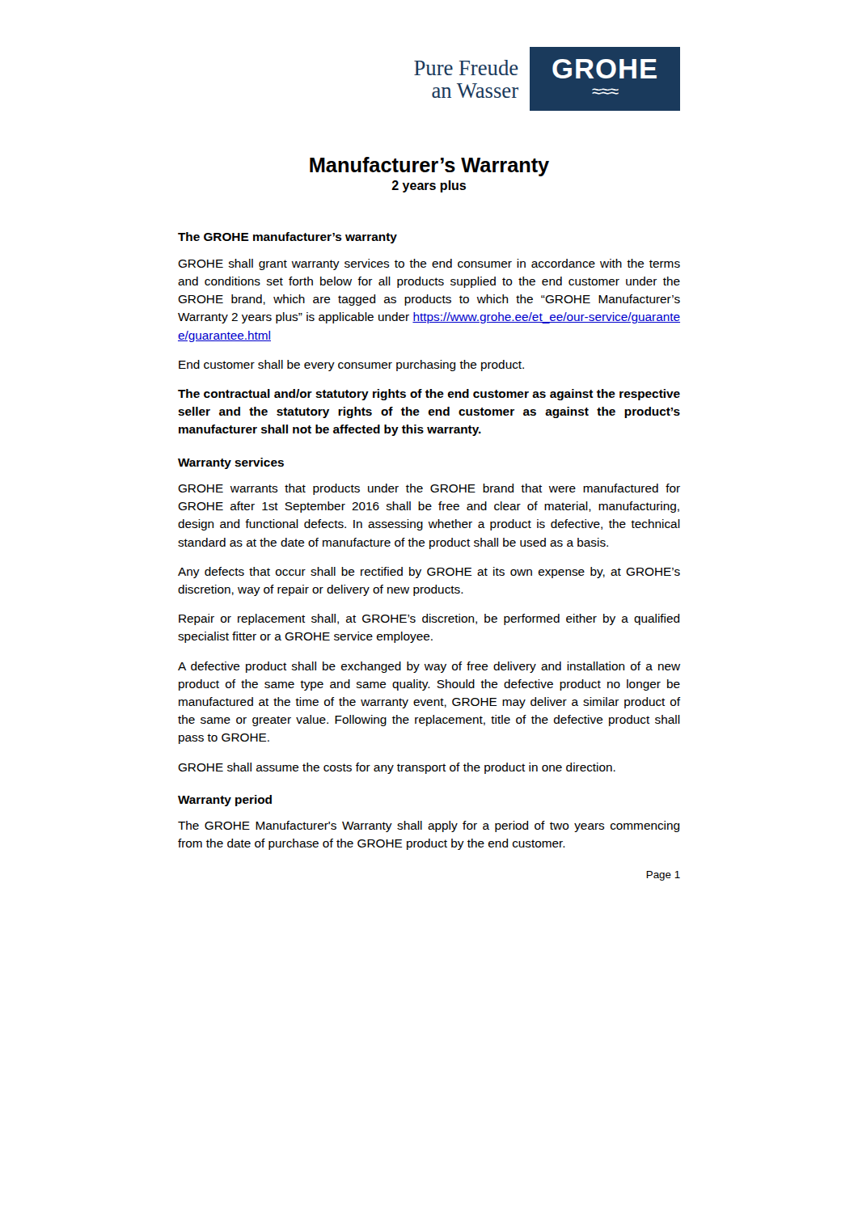Pure Freude
an Wasser
GROHE
≈≈≈
Manufacturer’s Warranty
2 years plus
The GROHE manufacturer’s warranty
GROHE shall grant warranty services to the end consumer in accordance with the terms and conditions set forth below for all products supplied to the end customer under the GROHE brand, which are tagged as products to which the “GROHE Manufacturer’s Warranty 2 years plus” is applicable under https://www.grohe.ee/et_ee/our-service/guarantee/guarantee.html
End customer shall be every consumer purchasing the product.
The contractual and/or statutory rights of the end customer as against the respective seller and the statutory rights of the end customer as against the product’s manufacturer shall not be affected by this warranty.
Warranty services
GROHE warrants that products under the GROHE brand that were manufactured for GROHE after 1st September 2016 shall be free and clear of material, manufacturing, design and functional defects. In assessing whether a product is defective, the technical standard as at the date of manufacture of the product shall be used as a basis.
Any defects that occur shall be rectified by GROHE at its own expense by, at GROHE’s discretion, way of repair or delivery of new products.
Repair or replacement shall, at GROHE’s discretion, be performed either by a qualified specialist fitter or a GROHE service employee.
A defective product shall be exchanged by way of free delivery and installation of a new product of the same type and same quality. Should the defective product no longer be manufactured at the time of the warranty event, GROHE may deliver a similar product of the same or greater value. Following the replacement, title of the defective product shall pass to GROHE.
GROHE shall assume the costs for any transport of the product in one direction.
Warranty period
The GROHE Manufacturer's Warranty shall apply for a period of two years commencing from the date of purchase of the GROHE product by the end customer.
Page 1